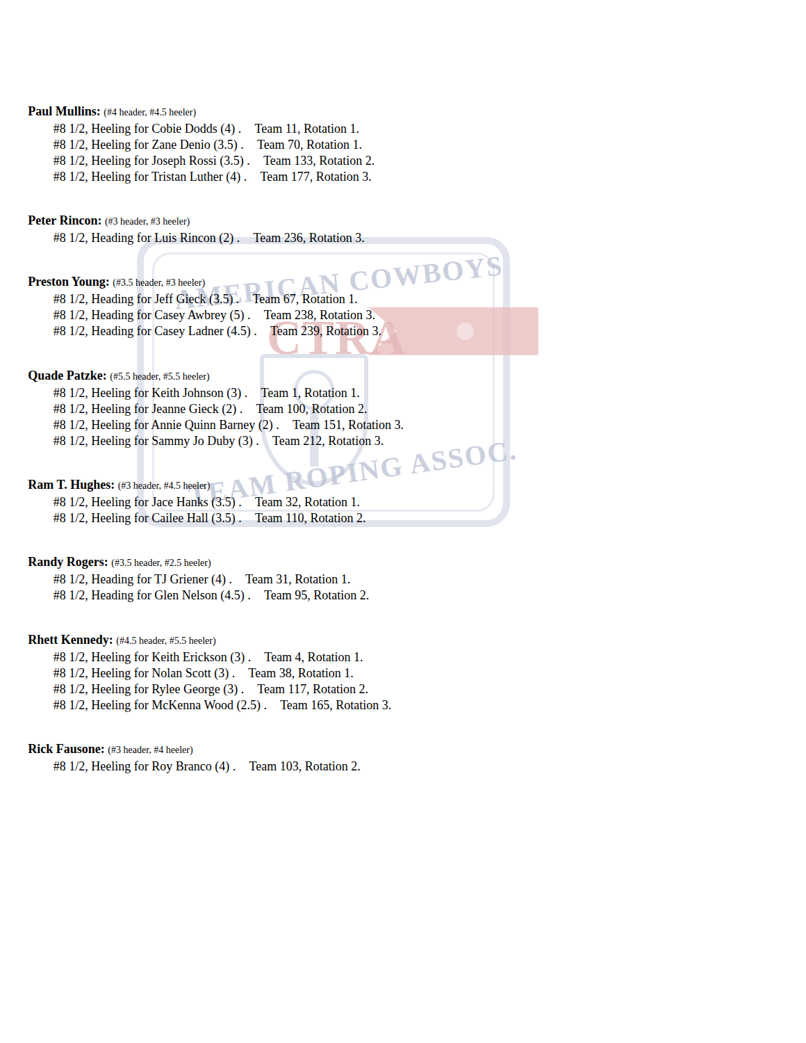AMERICAN COWBOYS
CTRA
TEAM ROPING ASSOC.
Paul Mullins: (#4 header, #4.5 heeler)
#8 1/2, Heeling for Cobie Dodds (4) . Team 11, Rotation 1.
#8 1/2, Heeling for Zane Denio (3.5) . Team 70, Rotation 1.
#8 1/2, Heeling for Joseph Rossi (3.5) . Team 133, Rotation 2.
#8 1/2, Heeling for Tristan Luther (4) . Team 177, Rotation 3.
Peter Rincon: (#3 header, #3 heeler)
#8 1/2, Heading for Luis Rincon (2) . Team 236, Rotation 3.
Preston Young: (#3.5 header, #3 heeler)
#8 1/2, Heading for Jeff Gieck (3.5) . Team 67, Rotation 1.
#8 1/2, Heading for Casey Awbrey (5) . Team 238, Rotation 3.
#8 1/2, Heading for Casey Ladner (4.5) . Team 239, Rotation 3.
Quade Patzke: (#5.5 header, #5.5 heeler)
#8 1/2, Heeling for Keith Johnson (3) . Team 1, Rotation 1.
#8 1/2, Heeling for Jeanne Gieck (2) . Team 100, Rotation 2.
#8 1/2, Heeling for Annie Quinn Barney (2) . Team 151, Rotation 3.
#8 1/2, Heeling for Sammy Jo Duby (3) . Team 212, Rotation 3.
Ram T. Hughes: (#3 header, #4.5 heeler)
#8 1/2, Heeling for Jace Hanks (3.5) . Team 32, Rotation 1.
#8 1/2, Heeling for Cailee Hall (3.5) . Team 110, Rotation 2.
Randy Rogers: (#3.5 header, #2.5 heeler)
#8 1/2, Heading for TJ Griener (4) . Team 31, Rotation 1.
#8 1/2, Heading for Glen Nelson (4.5) . Team 95, Rotation 2.
Rhett Kennedy: (#4.5 header, #5.5 heeler)
#8 1/2, Heeling for Keith Erickson (3) . Team 4, Rotation 1.
#8 1/2, Heeling for Nolan Scott (3) . Team 38, Rotation 1.
#8 1/2, Heeling for Rylee George (3) . Team 117, Rotation 2.
#8 1/2, Heeling for McKenna Wood (2.5) . Team 165, Rotation 3.
Rick Fausone: (#3 header, #4 heeler)
#8 1/2, Heeling for Roy Branco (4) . Team 103, Rotation 2.